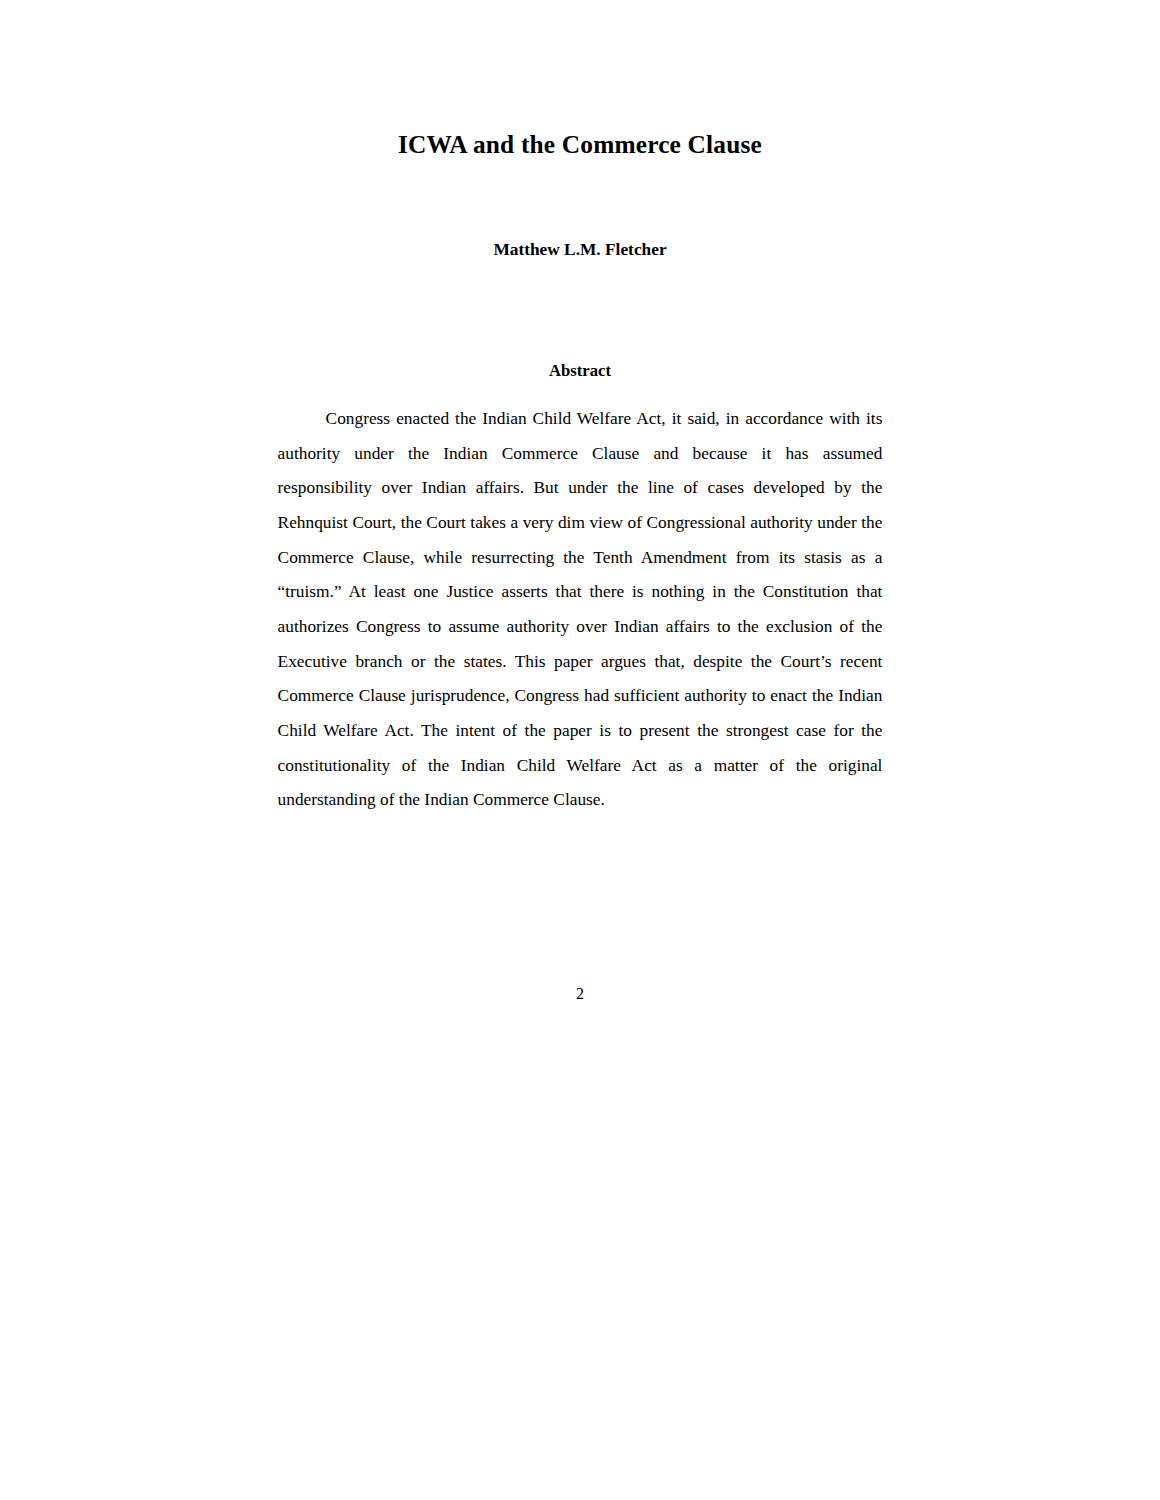ICWA and the Commerce Clause
Matthew L.M. Fletcher
Abstract
Congress enacted the Indian Child Welfare Act, it said, in accordance with its authority under the Indian Commerce Clause and because it has assumed responsibility over Indian affairs. But under the line of cases developed by the Rehnquist Court, the Court takes a very dim view of Congressional authority under the Commerce Clause, while resurrecting the Tenth Amendment from its stasis as a “truism.” At least one Justice asserts that there is nothing in the Constitution that authorizes Congress to assume authority over Indian affairs to the exclusion of the Executive branch or the states. This paper argues that, despite the Court’s recent Commerce Clause jurisprudence, Congress had sufficient authority to enact the Indian Child Welfare Act. The intent of the paper is to present the strongest case for the constitutionality of the Indian Child Welfare Act as a matter of the original understanding of the Indian Commerce Clause.
2